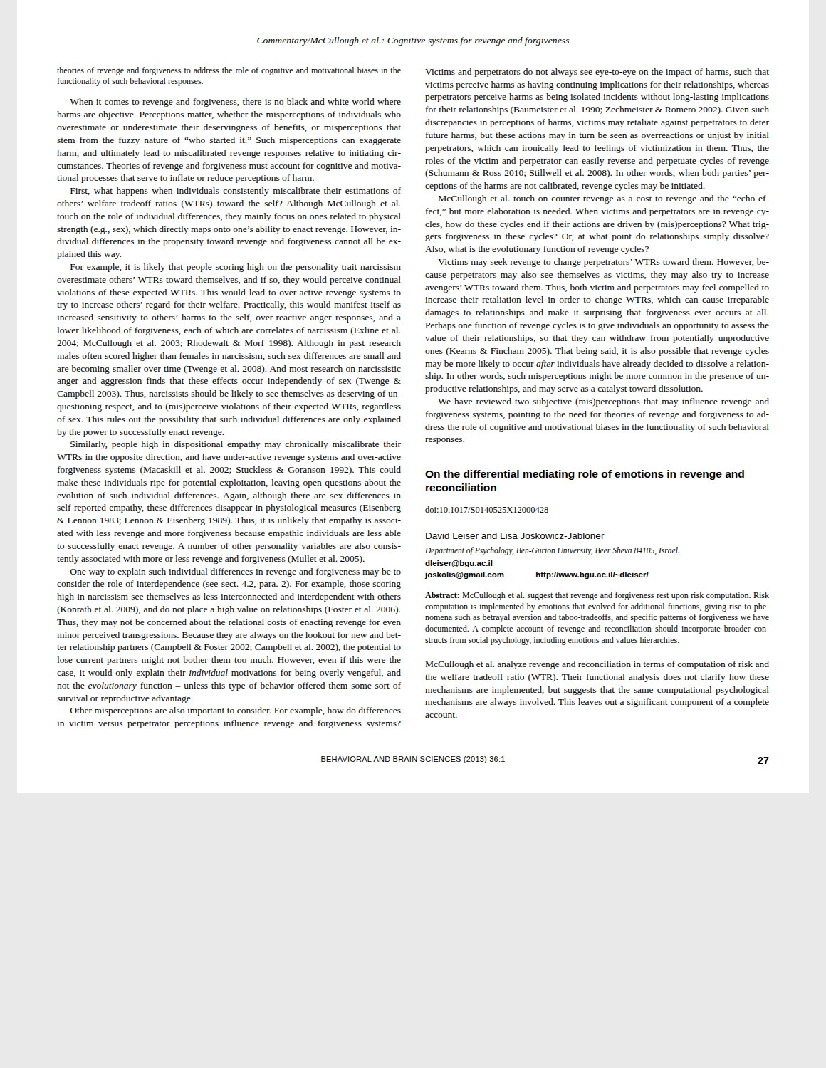Commentary/McCullough et al.: Cognitive systems for revenge and forgiveness
theories of revenge and forgiveness to address the role of cognitive and motivational biases in the functionality of such behavioral responses.
When it comes to revenge and forgiveness, there is no black and white world where harms are objective. Perceptions matter, whether the misperceptions of individuals who overestimate or underestimate their deservingness of benefits, or misperceptions that stem from the fuzzy nature of “who started it.” Such misperceptions can exaggerate harm, and ultimately lead to miscalibrated revenge responses relative to initiating circumstances. Theories of revenge and forgiveness must account for cognitive and motivational processes that serve to inflate or reduce perceptions of harm.
First, what happens when individuals consistently miscalibrate their estimations of others’ welfare tradeoff ratios (WTRs) toward the self? Although McCullough et al. touch on the role of individual differences, they mainly focus on ones related to physical strength (e.g., sex), which directly maps onto one’s ability to enact revenge. However, individual differences in the propensity toward revenge and forgiveness cannot all be explained this way.
For example, it is likely that people scoring high on the personality trait narcissism overestimate others’ WTRs toward themselves, and if so, they would perceive continual violations of these expected WTRs. This would lead to over-active revenge systems to try to increase others’ regard for their welfare. Practically, this would manifest itself as increased sensitivity to others’ harms to the self, over-reactive anger responses, and a lower likelihood of forgiveness, each of which are correlates of narcissism (Exline et al. 2004; McCullough et al. 2003; Rhodewalt & Morf 1998). Although in past research males often scored higher than females in narcissism, such sex differences are small and are becoming smaller over time (Twenge et al. 2008). And most research on narcissistic anger and aggression finds that these effects occur independently of sex (Twenge & Campbell 2003). Thus, narcissists should be likely to see themselves as deserving of unquestioning respect, and to (mis)perceive violations of their expected WTRs, regardless of sex. This rules out the possibility that such individual differences are only explained by the power to successfully enact revenge.
Similarly, people high in dispositional empathy may chronically miscalibrate their WTRs in the opposite direction, and have under-active revenge systems and over-active forgiveness systems (Macaskill et al. 2002; Stuckless & Goranson 1992). This could make these individuals ripe for potential exploitation, leaving open questions about the evolution of such individual differences. Again, although there are sex differences in self-reported empathy, these differences disappear in physiological measures (Eisenberg & Lennon 1983; Lennon & Eisenberg 1989). Thus, it is unlikely that empathy is associated with less revenge and more forgiveness because empathic individuals are less able to successfully enact revenge. A number of other personality variables are also consistently associated with more or less revenge and forgiveness (Mullet et al. 2005).
One way to explain such individual differences in revenge and forgiveness may be to consider the role of interdependence (see sect. 4.2, para. 2). For example, those scoring high in narcissism see themselves as less interconnected and interdependent with others (Konrath et al. 2009), and do not place a high value on relationships (Foster et al. 2006). Thus, they may not be concerned about the relational costs of enacting revenge for even minor perceived transgressions. Because they are always on the lookout for new and better relationship partners (Campbell & Foster 2002; Campbell et al. 2002), the potential to lose current partners might not bother them too much. However, even if this were the case, it would only explain their individual motivations for being overly vengeful, and not the evolutionary function – unless this type of behavior offered them some sort of survival or reproductive advantage.
Other misperceptions are also important to consider. For example, how do differences in victim versus perpetrator perceptions influence revenge and forgiveness systems? Victims and perpetrators do not always see eye-to-eye on the impact of harms, such that victims perceive harms as having continuing implications for their relationships, whereas perpetrators perceive harms as being isolated incidents without long-lasting implications for their relationships (Baumeister et al. 1990; Zechmeister & Romero 2002). Given such discrepancies in perceptions of harms, victims may retaliate against perpetrators to deter future harms, but these actions may in turn be seen as overreactions or unjust by initial perpetrators, which can ironically lead to feelings of victimization in them. Thus, the roles of the victim and perpetrator can easily reverse and perpetuate cycles of revenge (Schumann & Ross 2010; Stillwell et al. 2008). In other words, when both parties’ perceptions of the harms are not calibrated, revenge cycles may be initiated.
McCullough et al. touch on counter-revenge as a cost to revenge and the “echo effect,” but more elaboration is needed. When victims and perpetrators are in revenge cycles, how do these cycles end if their actions are driven by (mis)perceptions? What triggers forgiveness in these cycles? Or, at what point do relationships simply dissolve? Also, what is the evolutionary function of revenge cycles?
Victims may seek revenge to change perpetrators’ WTRs toward them. However, because perpetrators may also see themselves as victims, they may also try to increase avengers’ WTRs toward them. Thus, both victim and perpetrators may feel compelled to increase their retaliation level in order to change WTRs, which can cause irreparable damages to relationships and make it surprising that forgiveness ever occurs at all. Perhaps one function of revenge cycles is to give individuals an opportunity to assess the value of their relationships, so that they can withdraw from potentially unproductive ones (Kearns & Fincham 2005). That being said, it is also possible that revenge cycles may be more likely to occur after individuals have already decided to dissolve a relationship. In other words, such misperceptions might be more common in the presence of unproductive relationships, and may serve as a catalyst toward dissolution.
We have reviewed two subjective (mis)perceptions that may influence revenge and forgiveness systems, pointing to the need for theories of revenge and forgiveness to address the role of cognitive and motivational biases in the functionality of such behavioral responses.
On the differential mediating role of emotions in revenge and reconciliation
doi:10.1017/S0140525X12000428
David Leiser and Lisa Joskowicz-Jabloner
Department of Psychology, Ben-Gurion University, Beer Sheva 84105, Israel.
dleiser@bgu.ac.il
joskolis@gmail.comhttp://www.bgu.ac.il/~dleiser/
Abstract: McCullough et al. suggest that revenge and forgiveness rest upon risk computation. Risk computation is implemented by emotions that evolved for additional functions, giving rise to phenomena such as betrayal aversion and taboo-tradeoffs, and specific patterns of forgiveness we have documented. A complete account of revenge and reconciliation should incorporate broader constructs from social psychology, including emotions and values hierarchies.
McCullough et al. analyze revenge and reconciliation in terms of computation of risk and the welfare tradeoff ratio (WTR). Their functional analysis does not clarify how these mechanisms are implemented, but suggests that the same computational psychological mechanisms are always involved. This leaves out a significant component of a complete account.
BEHAVIORAL AND BRAIN SCIENCES (2013) 36:1 27